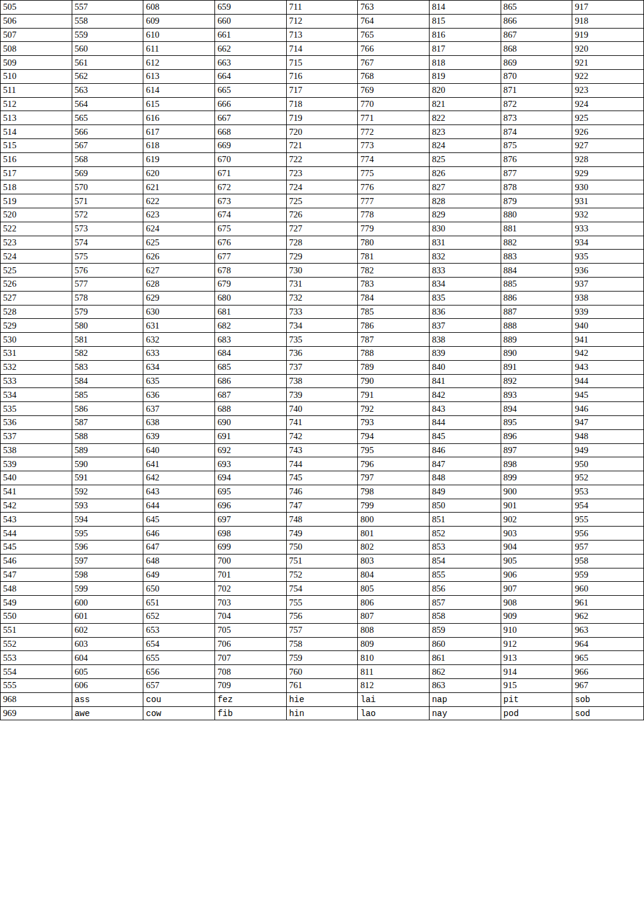| 505 | 557 | 608 | 659 | 711 | 763 | 814 | 865 | 917 |
| 506 | 558 | 609 | 660 | 712 | 764 | 815 | 866 | 918 |
| 507 | 559 | 610 | 661 | 713 | 765 | 816 | 867 | 919 |
| 508 | 560 | 611 | 662 | 714 | 766 | 817 | 868 | 920 |
| 509 | 561 | 612 | 663 | 715 | 767 | 818 | 869 | 921 |
| 510 | 562 | 613 | 664 | 716 | 768 | 819 | 870 | 922 |
| 511 | 563 | 614 | 665 | 717 | 769 | 820 | 871 | 923 |
| 512 | 564 | 615 | 666 | 718 | 770 | 821 | 872 | 924 |
| 513 | 565 | 616 | 667 | 719 | 771 | 822 | 873 | 925 |
| 514 | 566 | 617 | 668 | 720 | 772 | 823 | 874 | 926 |
| 515 | 567 | 618 | 669 | 721 | 773 | 824 | 875 | 927 |
| 516 | 568 | 619 | 670 | 722 | 774 | 825 | 876 | 928 |
| 517 | 569 | 620 | 671 | 723 | 775 | 826 | 877 | 929 |
| 518 | 570 | 621 | 672 | 724 | 776 | 827 | 878 | 930 |
| 519 | 571 | 622 | 673 | 725 | 777 | 828 | 879 | 931 |
| 520 | 572 | 623 | 674 | 726 | 778 | 829 | 880 | 932 |
| 522 | 573 | 624 | 675 | 727 | 779 | 830 | 881 | 933 |
| 523 | 574 | 625 | 676 | 728 | 780 | 831 | 882 | 934 |
| 524 | 575 | 626 | 677 | 729 | 781 | 832 | 883 | 935 |
| 525 | 576 | 627 | 678 | 730 | 782 | 833 | 884 | 936 |
| 526 | 577 | 628 | 679 | 731 | 783 | 834 | 885 | 937 |
| 527 | 578 | 629 | 680 | 732 | 784 | 835 | 886 | 938 |
| 528 | 579 | 630 | 681 | 733 | 785 | 836 | 887 | 939 |
| 529 | 580 | 631 | 682 | 734 | 786 | 837 | 888 | 940 |
| 530 | 581 | 632 | 683 | 735 | 787 | 838 | 889 | 941 |
| 531 | 582 | 633 | 684 | 736 | 788 | 839 | 890 | 942 |
| 532 | 583 | 634 | 685 | 737 | 789 | 840 | 891 | 943 |
| 533 | 584 | 635 | 686 | 738 | 790 | 841 | 892 | 944 |
| 534 | 585 | 636 | 687 | 739 | 791 | 842 | 893 | 945 |
| 535 | 586 | 637 | 688 | 740 | 792 | 843 | 894 | 946 |
| 536 | 587 | 638 | 690 | 741 | 793 | 844 | 895 | 947 |
| 537 | 588 | 639 | 691 | 742 | 794 | 845 | 896 | 948 |
| 538 | 589 | 640 | 692 | 743 | 795 | 846 | 897 | 949 |
| 539 | 590 | 641 | 693 | 744 | 796 | 847 | 898 | 950 |
| 540 | 591 | 642 | 694 | 745 | 797 | 848 | 899 | 952 |
| 541 | 592 | 643 | 695 | 746 | 798 | 849 | 900 | 953 |
| 542 | 593 | 644 | 696 | 747 | 799 | 850 | 901 | 954 |
| 543 | 594 | 645 | 697 | 748 | 800 | 851 | 902 | 955 |
| 544 | 595 | 646 | 698 | 749 | 801 | 852 | 903 | 956 |
| 545 | 596 | 647 | 699 | 750 | 802 | 853 | 904 | 957 |
| 546 | 597 | 648 | 700 | 751 | 803 | 854 | 905 | 958 |
| 547 | 598 | 649 | 701 | 752 | 804 | 855 | 906 | 959 |
| 548 | 599 | 650 | 702 | 754 | 805 | 856 | 907 | 960 |
| 549 | 600 | 651 | 703 | 755 | 806 | 857 | 908 | 961 |
| 550 | 601 | 652 | 704 | 756 | 807 | 858 | 909 | 962 |
| 551 | 602 | 653 | 705 | 757 | 808 | 859 | 910 | 963 |
| 552 | 603 | 654 | 706 | 758 | 809 | 860 | 912 | 964 |
| 553 | 604 | 655 | 707 | 759 | 810 | 861 | 913 | 965 |
| 554 | 605 | 656 | 708 | 760 | 811 | 862 | 914 | 966 |
| 555 | 606 | 657 | 709 | 761 | 812 | 863 | 915 | 967 |
| 968 | ass | cou | fez | hie | lai | nap | pit | sob |
| 969 | awe | cow | fib | hin | lao | nay | pod | sod |